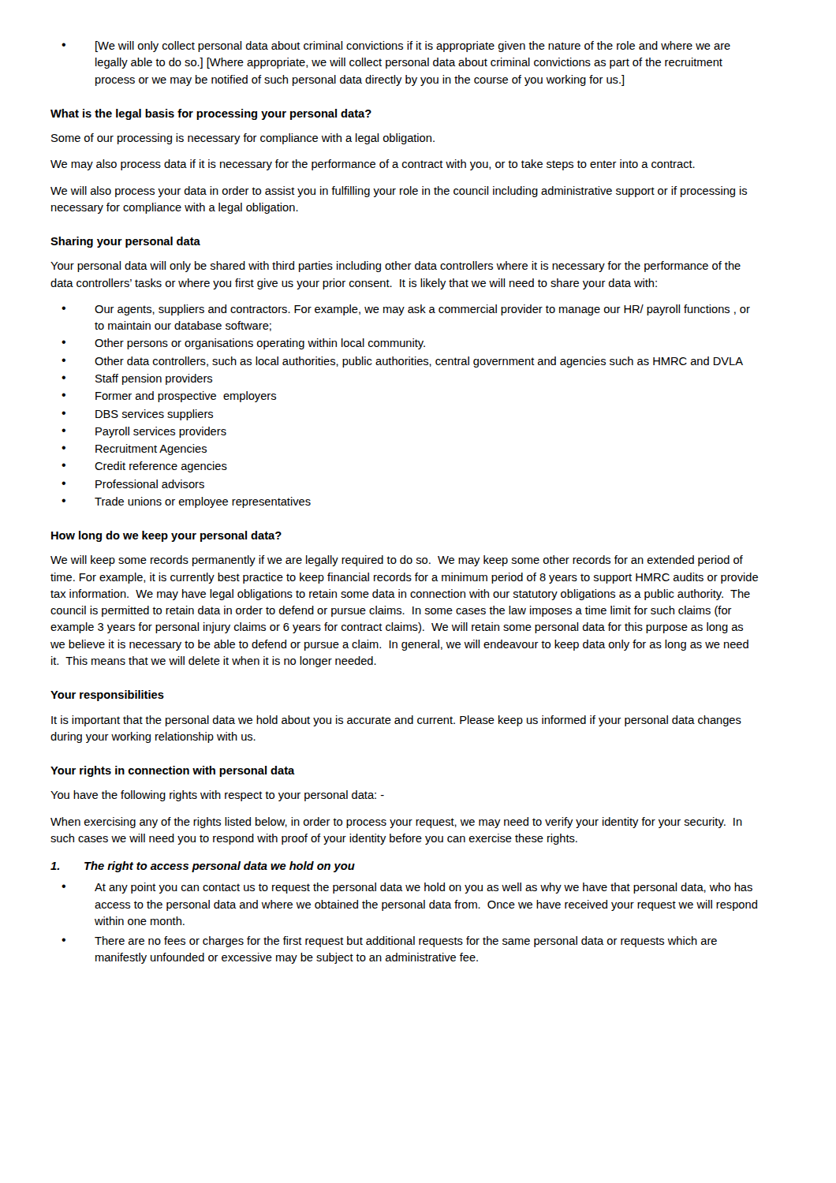[We will only collect personal data about criminal convictions if it is appropriate given the nature of the role and where we are legally able to do so.] [Where appropriate, we will collect personal data about criminal convictions as part of the recruitment process or we may be notified of such personal data directly by you in the course of you working for us.]
What is the legal basis for processing your personal data?
Some of our processing is necessary for compliance with a legal obligation.
We may also process data if it is necessary for the performance of a contract with you, or to take steps to enter into a contract.
We will also process your data in order to assist you in fulfilling your role in the council including administrative support or if processing is necessary for compliance with a legal obligation.
Sharing your personal data
Your personal data will only be shared with third parties including other data controllers where it is necessary for the performance of the data controllers’ tasks or where you first give us your prior consent. It is likely that we will need to share your data with:
Our agents, suppliers and contractors. For example, we may ask a commercial provider to manage our HR/ payroll functions , or to maintain our database software;
Other persons or organisations operating within local community.
Other data controllers, such as local authorities, public authorities, central government and agencies such as HMRC and DVLA
Staff pension providers
Former and prospective employers
DBS services suppliers
Payroll services providers
Recruitment Agencies
Credit reference agencies
Professional advisors
Trade unions or employee representatives
How long do we keep your personal data?
We will keep some records permanently if we are legally required to do so. We may keep some other records for an extended period of time. For example, it is currently best practice to keep financial records for a minimum period of 8 years to support HMRC audits or provide tax information. We may have legal obligations to retain some data in connection with our statutory obligations as a public authority. The council is permitted to retain data in order to defend or pursue claims. In some cases the law imposes a time limit for such claims (for example 3 years for personal injury claims or 6 years for contract claims). We will retain some personal data for this purpose as long as we believe it is necessary to be able to defend or pursue a claim. In general, we will endeavour to keep data only for as long as we need it. This means that we will delete it when it is no longer needed.
Your responsibilities
It is important that the personal data we hold about you is accurate and current. Please keep us informed if your personal data changes during your working relationship with us.
Your rights in connection with personal data
You have the following rights with respect to your personal data: -
When exercising any of the rights listed below, in order to process your request, we may need to verify your identity for your security. In such cases we will need you to respond with proof of your identity before you can exercise these rights.
The right to access personal data we hold on you
At any point you can contact us to request the personal data we hold on you as well as why we have that personal data, who has access to the personal data and where we obtained the personal data from. Once we have received your request we will respond within one month.
There are no fees or charges for the first request but additional requests for the same personal data or requests which are manifestly unfounded or excessive may be subject to an administrative fee.